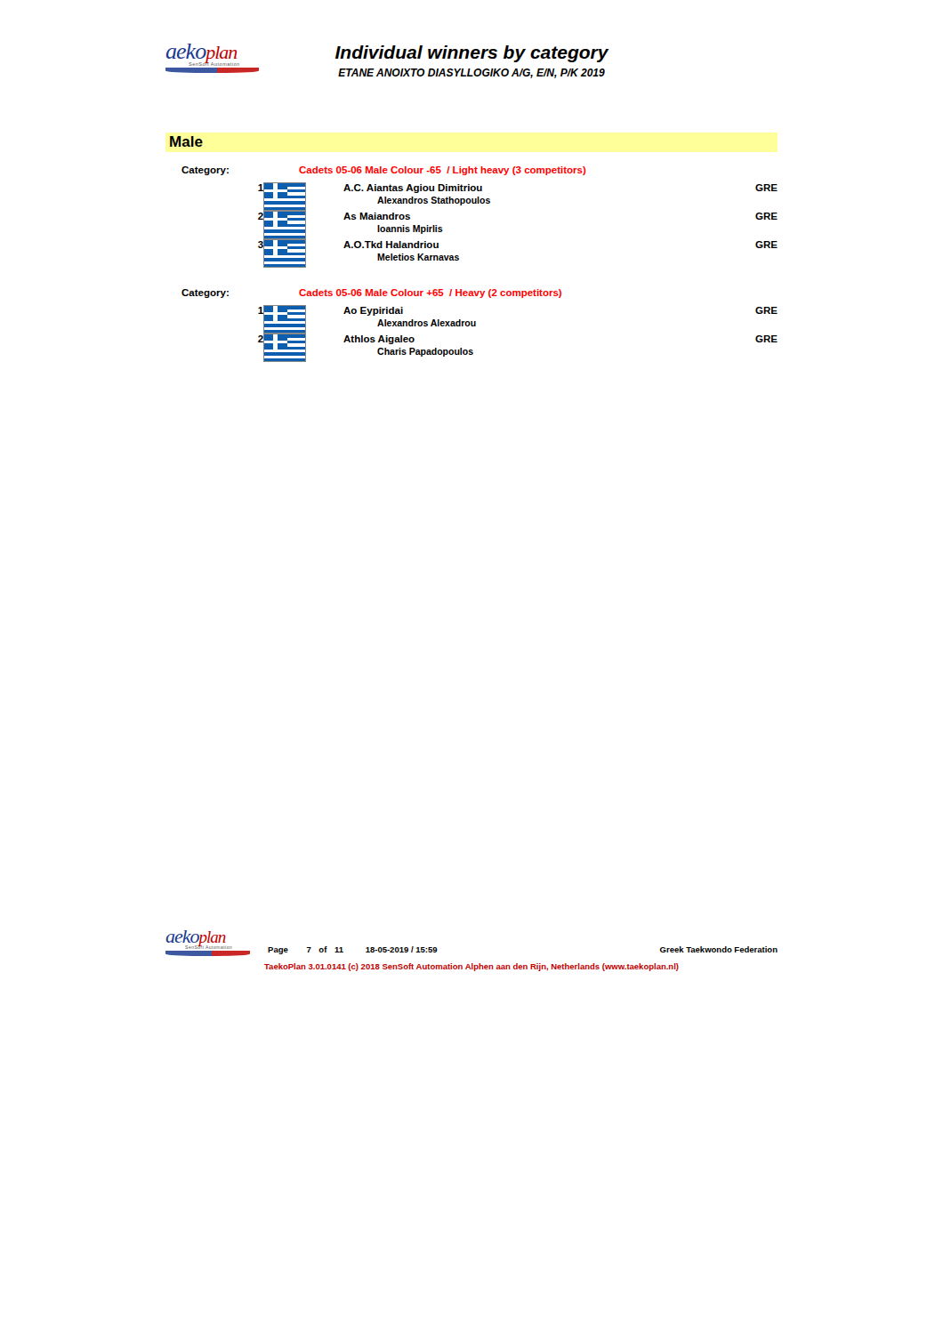aekoplan
SenSoft Automation
Individual winners by category
ETANE ANOIXTO DIASYLLOGIKO A/G, E/N, P/K 2019
Male
Category:
Cadets 05-06 Male Colour -65 / Light heavy (3 competitors)
| 1 | | A.C. Aiantas Agiou Dimitriou Alexandros Stathopoulos | GRE |
| 2 | | As Maiandros Ioannis Mpirlis | GRE |
| 3 | | A.O.Tkd Halandriou Meletios Karnavas | GRE |
Category:
Cadets 05-06 Male Colour +65 / Heavy (2 competitors)
| 1 | | Ao Eypiridai Alexandros Alexadrou | GRE |
| 2 | | Athlos Aigaleo Charis Papadopoulos | GRE |
aekoplan
SenSoft Automation
Page 7 of 11 18-05-2019 / 15:59
Greek Taekwondo Federation
TaekoPlan 3.01.0141 (c) 2018 SenSoft Automation Alphen aan den Rijn, Netherlands (www.taekoplan.nl)